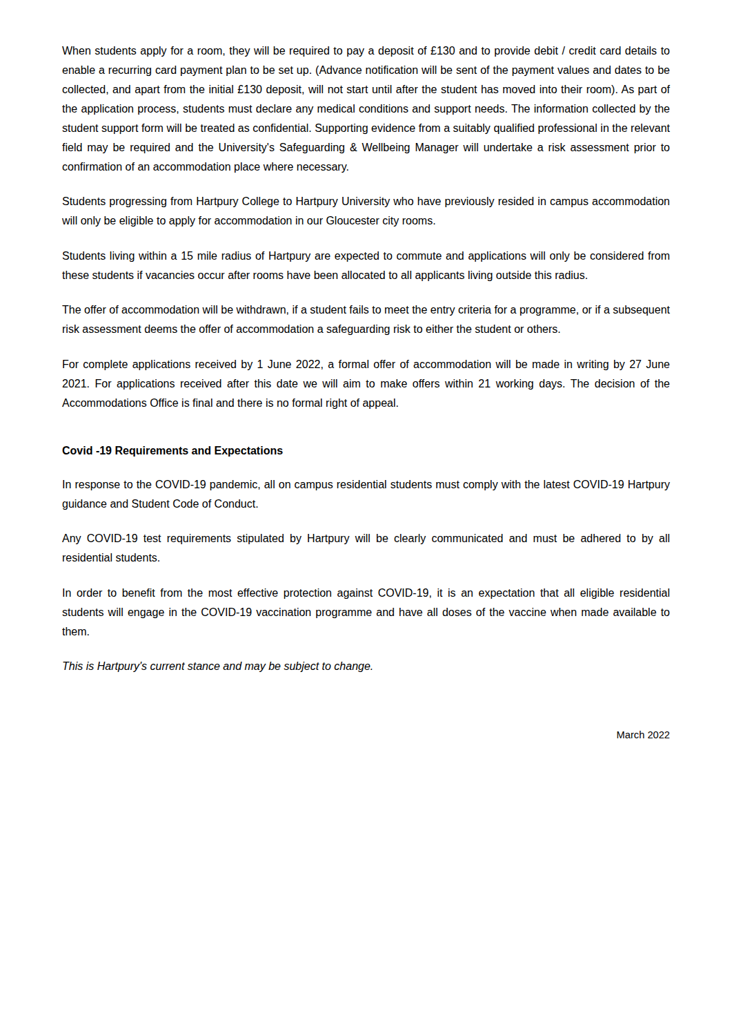When students apply for a room, they will be required to pay a deposit of £130 and to provide debit / credit card details to enable a recurring card payment plan to be set up. (Advance notification will be sent of the payment values and dates to be collected, and apart from the initial £130 deposit, will not start until after the student has moved into their room). As part of the application process, students must declare any medical conditions and support needs. The information collected by the student support form will be treated as confidential. Supporting evidence from a suitably qualified professional in the relevant field may be required and the University's Safeguarding & Wellbeing Manager will undertake a risk assessment prior to confirmation of an accommodation place where necessary.
Students progressing from Hartpury College to Hartpury University who have previously resided in campus accommodation will only be eligible to apply for accommodation in our Gloucester city rooms.
Students living within a 15 mile radius of Hartpury are expected to commute and applications will only be considered from these students if vacancies occur after rooms have been allocated to all applicants living outside this radius.
The offer of accommodation will be withdrawn, if a student fails to meet the entry criteria for a programme, or if a subsequent risk assessment deems the offer of accommodation a safeguarding risk to either the student or others.
For complete applications received by 1 June 2022, a formal offer of accommodation will be made in writing by 27 June 2021. For applications received after this date we will aim to make offers within 21 working days. The decision of the Accommodations Office is final and there is no formal right of appeal.
Covid -19 Requirements and Expectations
In response to the COVID-19 pandemic, all on campus residential students must comply with the latest COVID-19 Hartpury guidance and Student Code of Conduct.
Any COVID-19 test requirements stipulated by Hartpury will be clearly communicated and must be adhered to by all residential students.
In order to benefit from the most effective protection against COVID-19, it is an expectation that all eligible residential students will engage in the COVID-19 vaccination programme and have all doses of the vaccine when made available to them.
This is Hartpury's current stance and may be subject to change.
March 2022